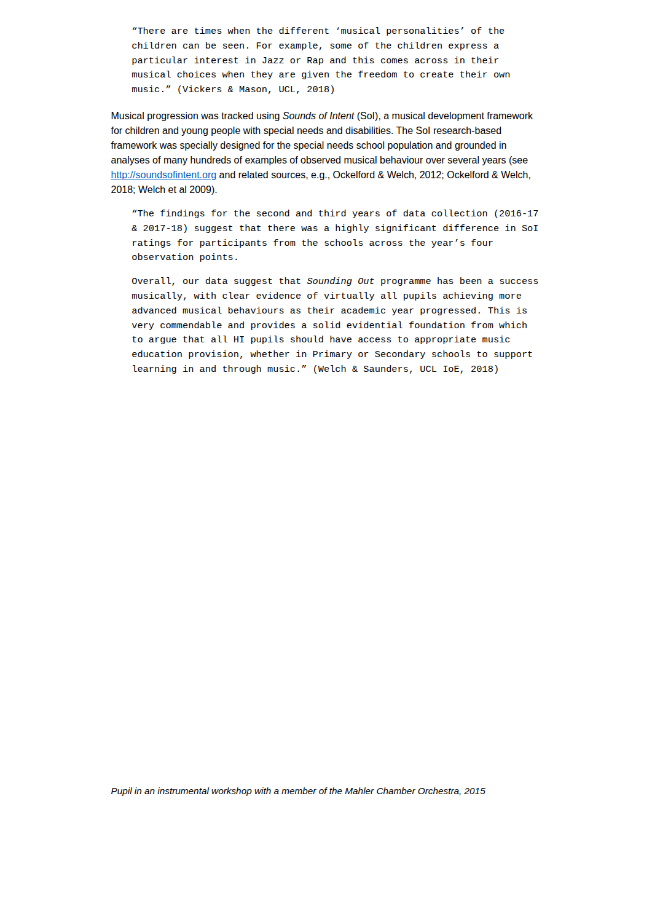“There are times when the different ‘musical personalities’ of the children can be seen. For example, some of the children express a particular interest in Jazz or Rap and this comes across in their musical choices when they are given the freedom to create their own music.” (Vickers & Mason, UCL, 2018)
Musical progression was tracked using Sounds of Intent (SoI), a musical development framework for children and young people with special needs and disabilities. The SoI research-based framework was specially designed for the special needs school population and grounded in analyses of many hundreds of examples of observed musical behaviour over several years (see http://soundsofintent.org and related sources, e.g., Ockelford & Welch, 2012; Ockelford & Welch, 2018; Welch et al 2009).
“The findings for the second and third years of data collection (2016-17 & 2017-18) suggest that there was a highly significant difference in SoI ratings for participants from the schools across the year’s four observation points.
Overall, our data suggest that Sounding Out programme has been a success musically, with clear evidence of virtually all pupils achieving more advanced musical behaviours as their academic year progressed. This is very commendable and provides a solid evidential foundation from which to argue that all HI pupils should have access to appropriate music education provision, whether in Primary or Secondary schools to support learning in and through music.” (Welch & Saunders, UCL IoE, 2018)
Pupil in an instrumental workshop with a member of the Mahler Chamber Orchestra, 2015